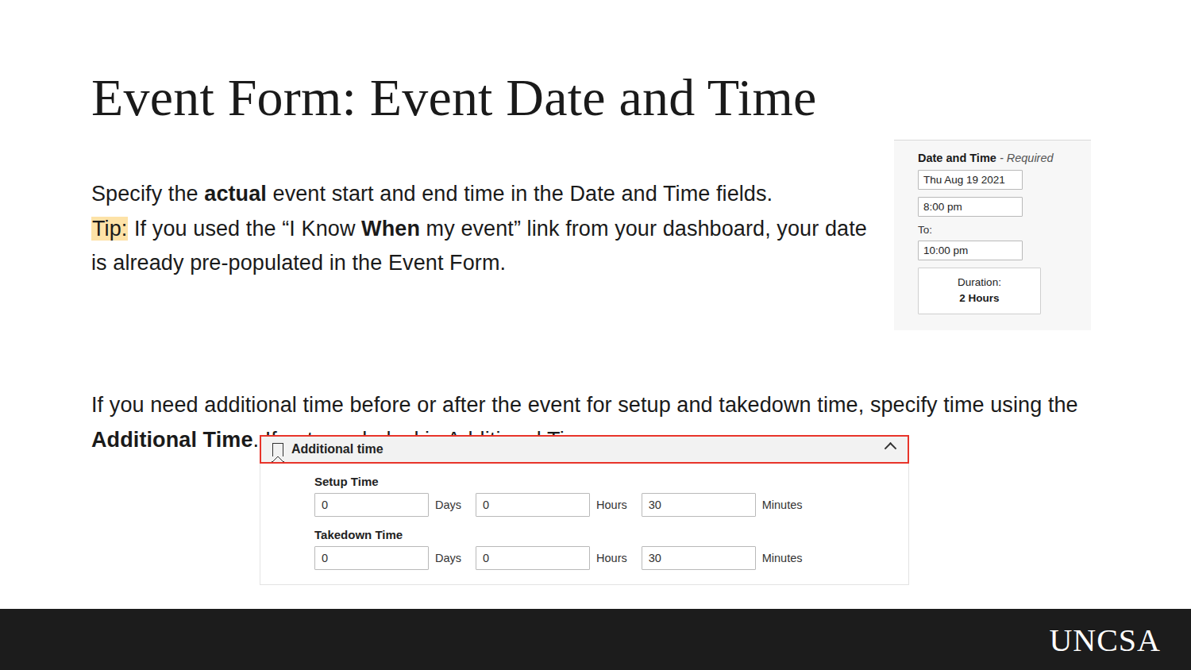Event Form: Event Date and Time
Specify the actual event start and end time in the Date and Time fields.
Tip: If you used the “I Know When my event” link from your dashboard, your date is already pre-populated in the Event Form.
If you need additional time before or after the event for setup and takedown time, specify time using the Additional Time. If not needed, skip Additional Time.
Date and Time - Required
Thu Aug 19 2021
8:00 pm
To:
10:00 pm
Duration: 2 Hours
Additional time
Setup Time
0
Days
0
Hours
30
Minutes
Takedown Time
0
Days
0
Hours
30
Minutes
UNCSA